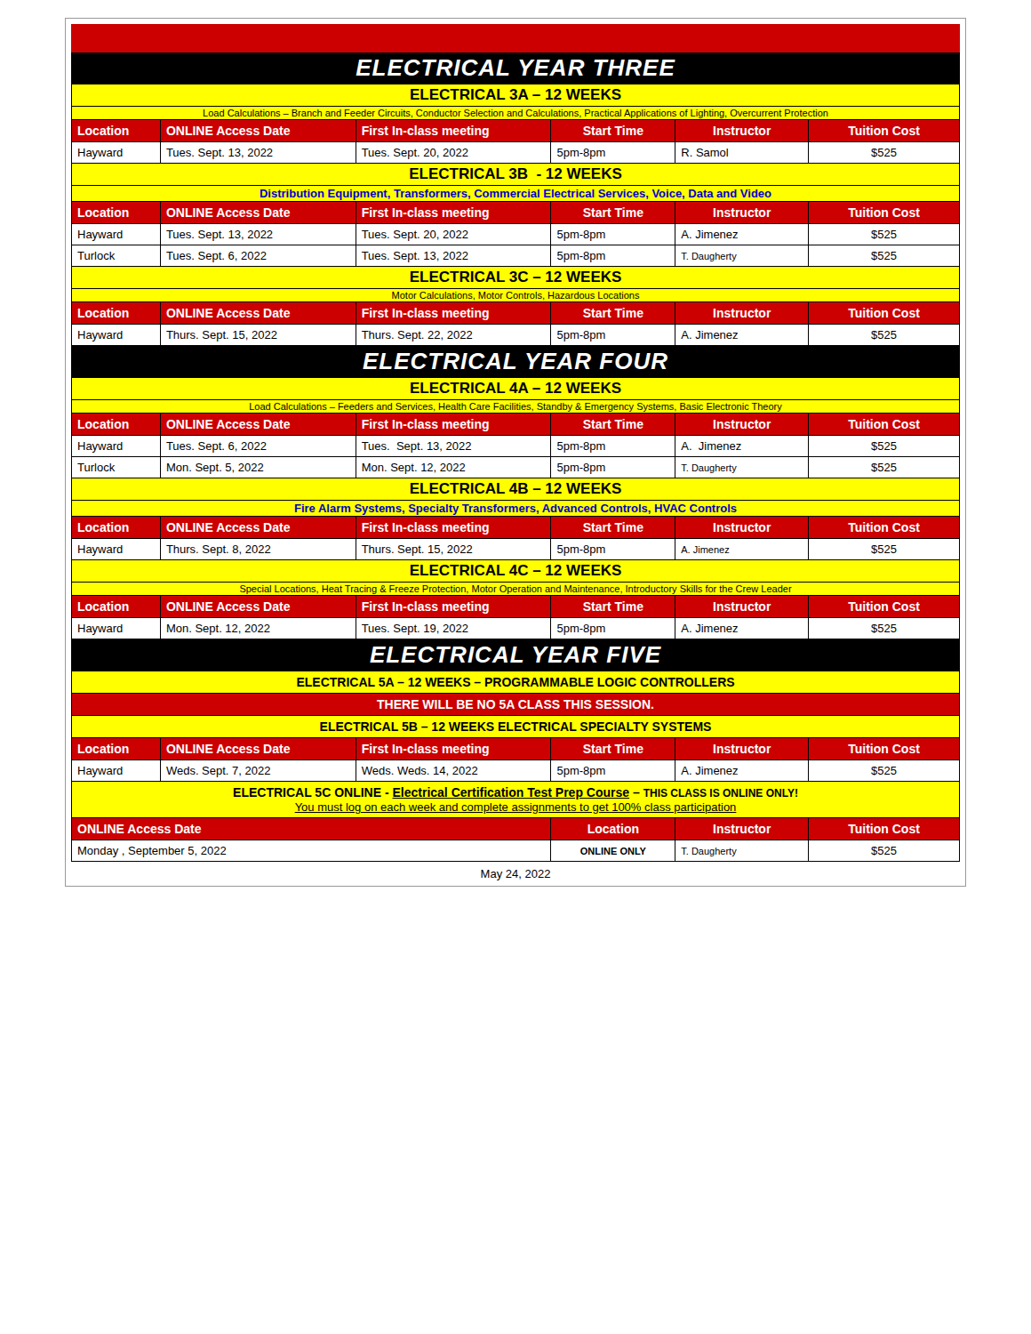| ELECTRICAL YEAR THREE |
| ELECTRICAL 3A – 12 WEEKS |
| Load Calculations – Branch and Feeder Circuits, Conductor Selection and Calculations, Practical Applications of Lighting, Overcurrent Protection |
| Location | ONLINE Access Date | First In-class meeting | Start Time | Instructor | Tuition Cost |
| Hayward | Tues. Sept. 13, 2022 | Tues. Sept. 20, 2022 | 5pm-8pm | R. Samol | $525 |
| ELECTRICAL 3B - 12 WEEKS |
| Distribution Equipment, Transformers, Commercial Electrical Services, Voice, Data and Video |
| Location | ONLINE Access Date | First In-class meeting | Start Time | Instructor | Tuition Cost |
| Hayward | Tues. Sept. 13, 2022 | Tues. Sept. 20, 2022 | 5pm-8pm | A. Jimenez | $525 |
| Turlock | Tues. Sept. 6, 2022 | Tues. Sept. 13, 2022 | 5pm-8pm | T. Daugherty | $525 |
| ELECTRICAL 3C – 12 WEEKS |
| Motor Calculations, Motor Controls, Hazardous Locations |
| Location | ONLINE Access Date | First In-class meeting | Start Time | Instructor | Tuition Cost |
| Hayward | Thurs. Sept. 15, 2022 | Thurs. Sept. 22, 2022 | 5pm-8pm | A. Jimenez | $525 |
| ELECTRICAL YEAR FOUR |
| ELECTRICAL 4A – 12 WEEKS |
| Load Calculations – Feeders and Services, Health Care Facilities, Standby & Emergency Systems, Basic Electronic Theory |
| Location | ONLINE Access Date | First In-class meeting | Start Time | Instructor | Tuition Cost |
| Hayward | Tues. Sept. 6, 2022 | Tues. Sept. 13, 2022 | 5pm-8pm | A. Jimenez | $525 |
| Turlock | Mon. Sept. 5, 2022 | Mon. Sept. 12, 2022 | 5pm-8pm | T. Daugherty | $525 |
| ELECTRICAL 4B – 12 WEEKS |
| Fire Alarm Systems, Specialty Transformers, Advanced Controls, HVAC Controls |
| Location | ONLINE Access Date | First In-class meeting | Start Time | Instructor | Tuition Cost |
| Hayward | Thurs. Sept. 8, 2022 | Thurs. Sept. 15, 2022 | 5pm-8pm | A. Jimenez | $525 |
| ELECTRICAL 4C – 12 WEEKS |
| Special Locations, Heat Tracing & Freeze Protection, Motor Operation and Maintenance, Introductory Skills for the Crew Leader |
| Location | ONLINE Access Date | First In-class meeting | Start Time | Instructor | Tuition Cost |
| Hayward | Mon. Sept. 12, 2022 | Tues. Sept. 19, 2022 | 5pm-8pm | A. Jimenez | $525 |
| ELECTRICAL YEAR FIVE |
| ELECTRICAL 5A – 12 WEEKS – PROGRAMMABLE LOGIC CONTROLLERS |
| THERE WILL BE NO 5A CLASS THIS SESSION. |
| ELECTRICAL 5B – 12 WEEKS ELECTRICAL SPECIALTY SYSTEMS |
| Location | ONLINE Access Date | First In-class meeting | Start Time | Instructor | Tuition Cost |
| Hayward | Weds. Sept. 7, 2022 | Weds. Weds. 14, 2022 | 5pm-8pm | A. Jimenez | $525 |
| ELECTRICAL 5C ONLINE - Electrical Certification Test Prep Course – THIS CLASS IS ONLINE ONLY! You must log on each week and complete assignments to get 100% class participation |
| ONLINE Access Date | Location | Instructor | Tuition Cost |
| Monday , September 5, 2022 | ONLINE ONLY | T. Daugherty | $525 |
May 24, 2022